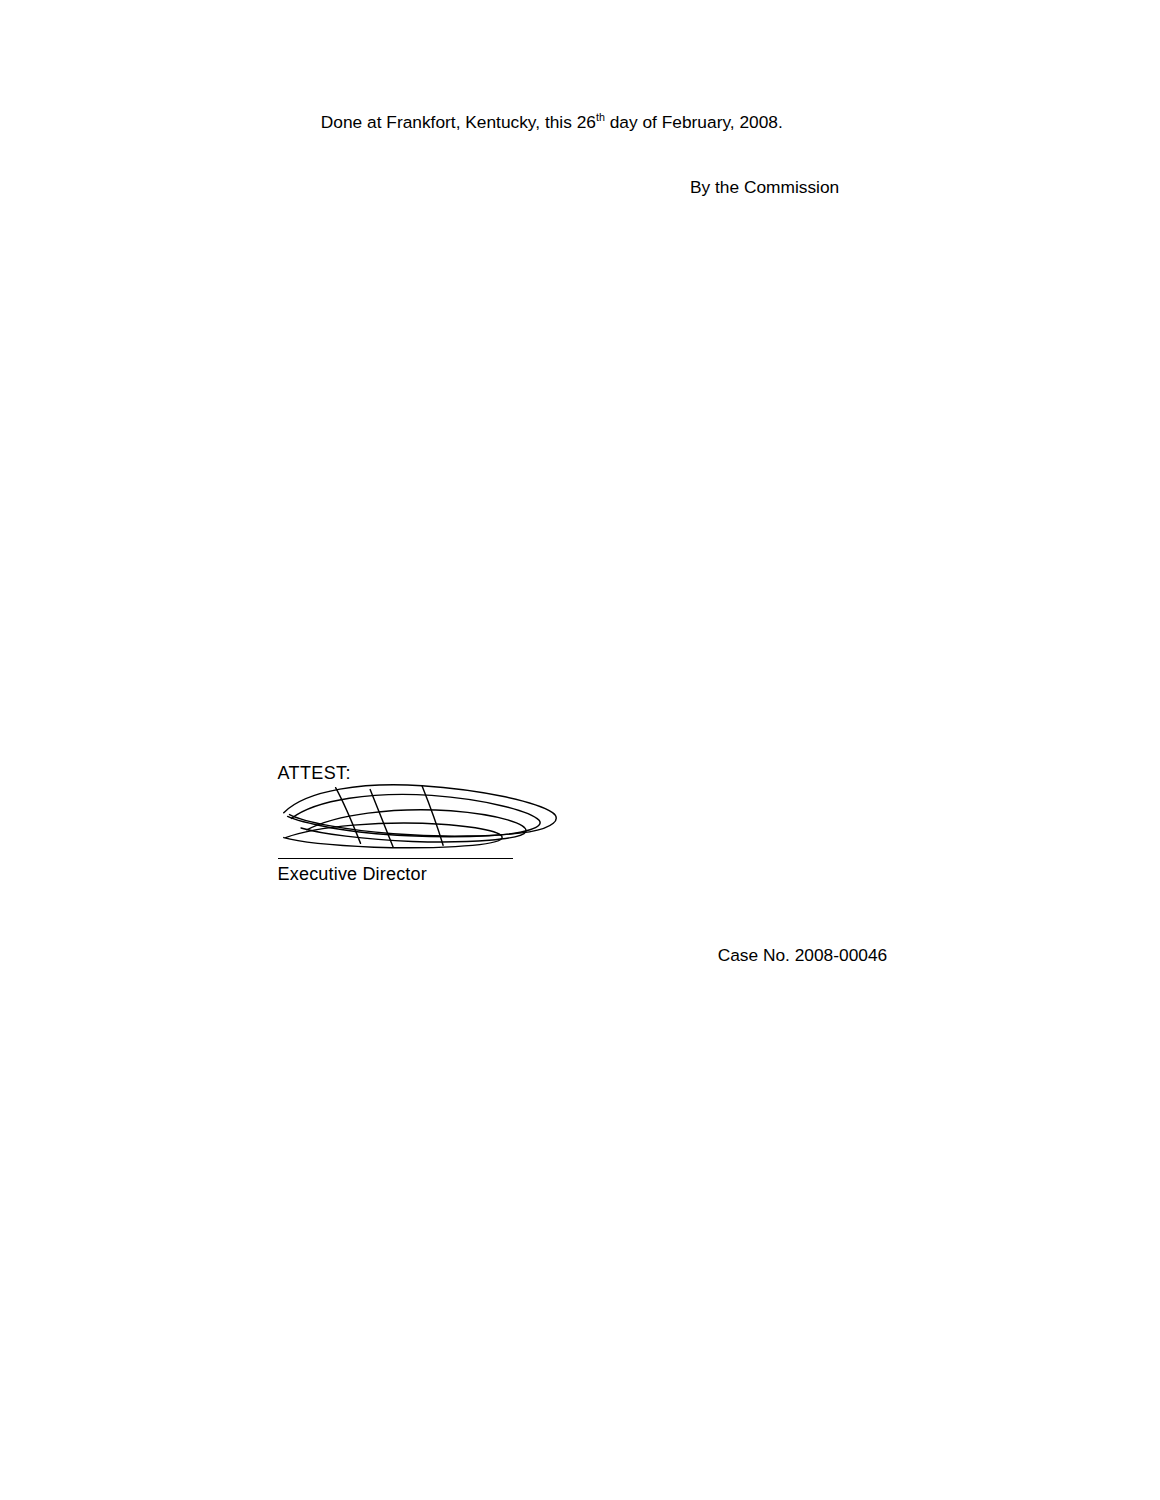Done at Frankfort, Kentucky, this 26th day of February, 2008.
By the Commission
ATTEST:
Executive Director
Case No. 2008-00046